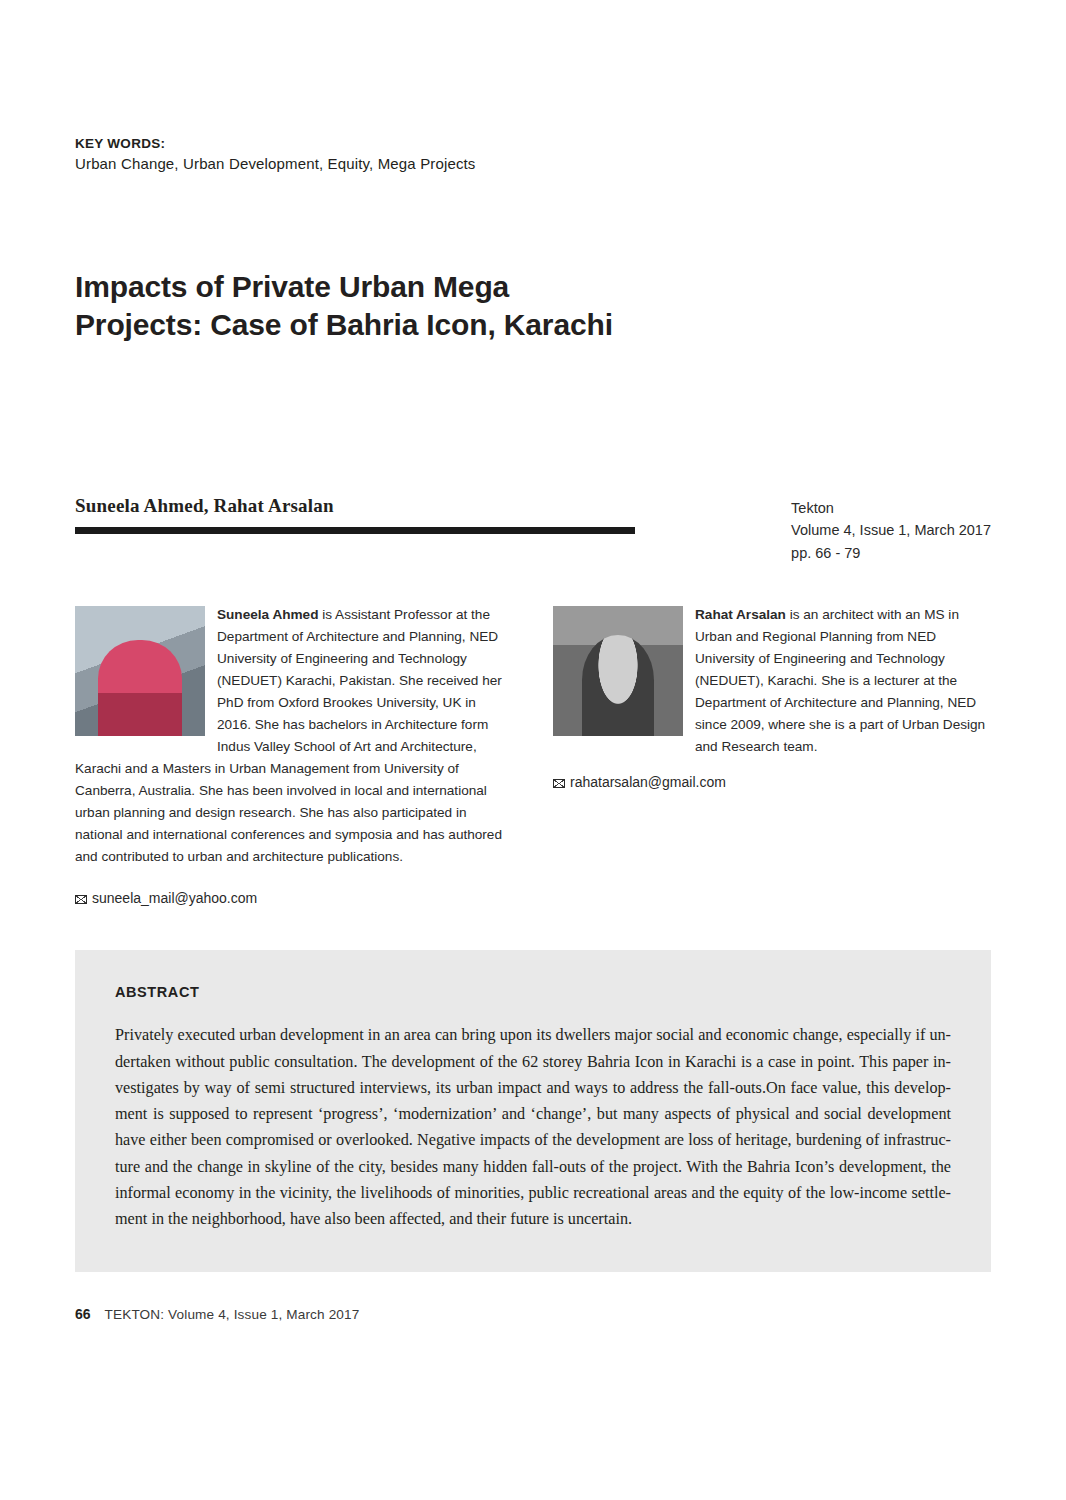KEY WORDS:
Urban Change, Urban Development, Equity, Mega Projects
Impacts of Private Urban Mega
Projects: Case of Bahria Icon, Karachi
Suneela Ahmed, Rahat Arsalan
Tekton
Volume 4, Issue 1, March 2017
pp. 66 - 79
Suneela Ahmed is Assistant Professor at the Department of Architecture and Planning, NED University of Engineering and Technology (NEDUET) Karachi, Pakistan. She received her PhD from Oxford Brookes University, UK in 2016. She has bachelors in Architecture form Indus Valley School of Art and Architecture, Karachi and a Masters in Urban Management from University of Canberra, Australia. She has been involved in local and international urban planning and design research. She has also participated in national and international conferences and symposia and has authored and contributed to urban and architecture publications.
suneela_mail@yahoo.com
Rahat Arsalan is an architect with an MS in Urban and Regional Planning from NED University of Engineering and Technology (NEDUET), Karachi. She is a lecturer at the Department of Architecture and Planning, NED since 2009, where she is a part of Urban Design and Research team.
rahatarsalan@gmail.com
ABSTRACT
Privately executed urban development in an area can bring upon its dwellers major social and economic change, especially if undertaken without public consultation. The development of the 62 storey Bahria Icon in Karachi is a case in point. This paper investigates by way of semi structured interviews, its urban impact and ways to address the fall-outs.On face value, this development is supposed to represent ‘progress’, ‘modernization’ and ‘change’, but many aspects of physical and social development have either been compromised or overlooked. Negative impacts of the development are loss of heritage, burdening of infrastructure and the change in skyline of the city, besides many hidden fall-outs of the project. With the Bahria Icon’s development, the informal economy in the vicinity, the livelihoods of minorities, public recreational areas and the equity of the low-income settlement in the neighborhood, have also been affected, and their future is uncertain.
66 TEKTON: Volume 4, Issue 1, March 2017